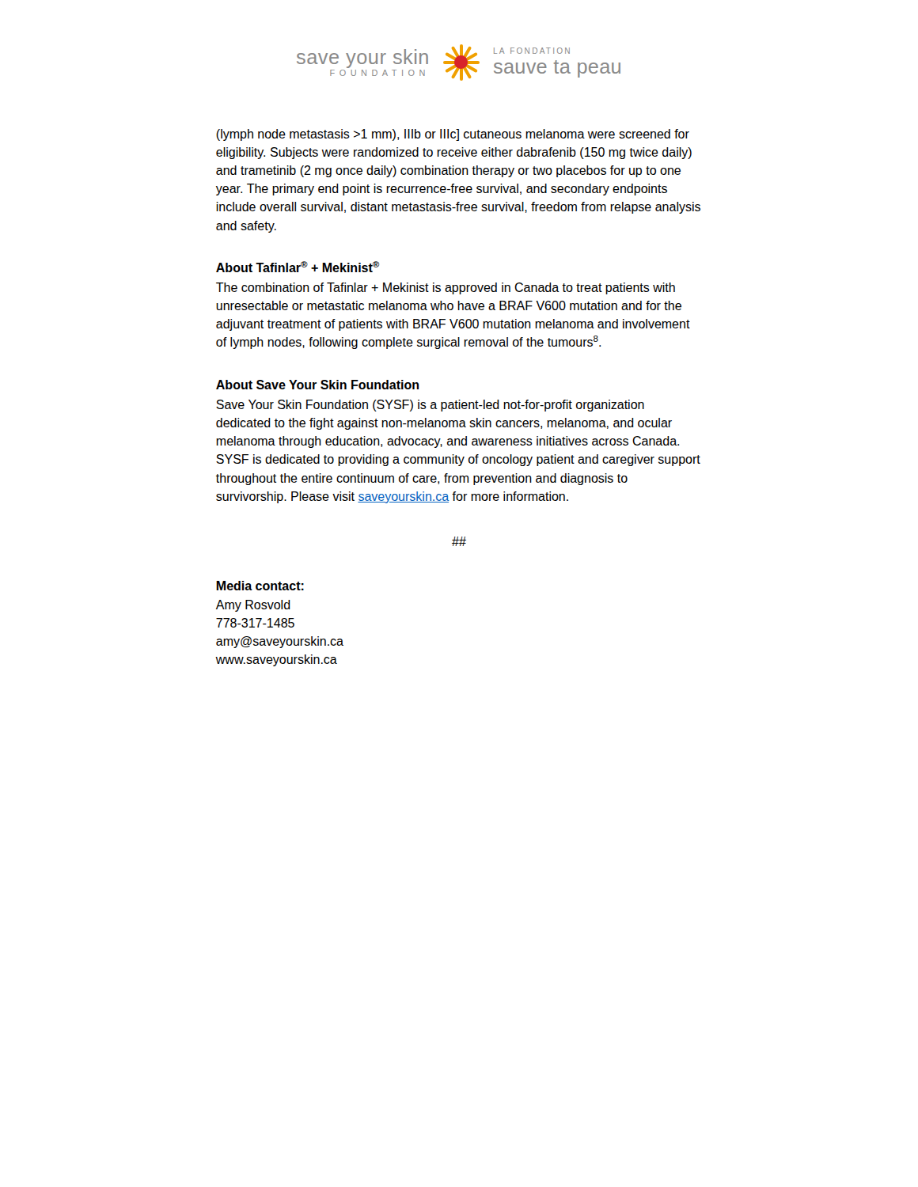save your skin
FOUNDATION
LA FONDATION
sauve ta peau
(lymph node metastasis >1 mm), IIIb or IIIc] cutaneous melanoma were screened for eligibility. Subjects were randomized to receive either dabrafenib (150 mg twice daily) and trametinib (2 mg once daily) combination therapy or two placebos for up to one year. The primary end point is recurrence-free survival, and secondary endpoints include overall survival, distant metastasis-free survival, freedom from relapse analysis and safety.
About Tafinlar® + Mekinist®
The combination of Tafinlar + Mekinist is approved in Canada to treat patients with unresectable or metastatic melanoma who have a BRAF V600 mutation and for the adjuvant treatment of patients with BRAF V600 mutation melanoma and involvement of lymph nodes, following complete surgical removal of the tumours8.
About Save Your Skin Foundation
Save Your Skin Foundation (SYSF) is a patient-led not-for-profit organization dedicated to the fight against non-melanoma skin cancers, melanoma, and ocular melanoma through education, advocacy, and awareness initiatives across Canada. SYSF is dedicated to providing a community of oncology patient and caregiver support throughout the entire continuum of care, from prevention and diagnosis to survivorship. Please visit saveyourskin.ca for more information.
##
Media contact:
Amy Rosvold
778-317-1485
amy@saveyourskin.ca
www.saveyourskin.ca